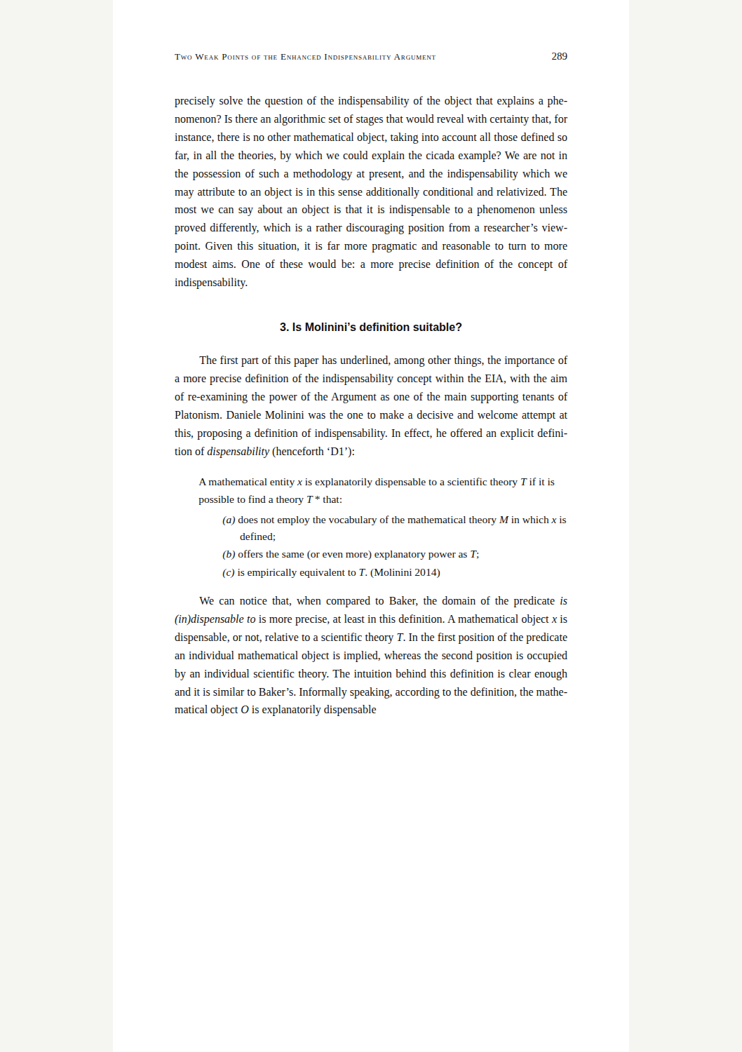Two Weak Points of the Enhanced Indispensability Argument 289
precisely solve the question of the indispensability of the object that explains a phenomenon? Is there an algorithmic set of stages that would reveal with certainty that, for instance, there is no other mathematical object, taking into account all those defined so far, in all the theories, by which we could explain the cicada example? We are not in the possession of such a methodology at present, and the indispensability which we may attribute to an object is in this sense additionally conditional and relativized. The most we can say about an object is that it is indispensable to a phenomenon unless proved differently, which is a rather discouraging position from a researcher’s viewpoint. Given this situation, it is far more pragmatic and reasonable to turn to more modest aims. One of these would be: a more precise definition of the concept of indispensability.
3. Is Molinini’s definition suitable?
The first part of this paper has underlined, among other things, the importance of a more precise definition of the indispensability concept within the EIA, with the aim of re-examining the power of the Argument as one of the main supporting tenants of Platonism. Daniele Molinini was the one to make a decisive and welcome attempt at this, proposing a definition of indispensability. In effect, he offered an explicit definition of dispensability (henceforth ‘D1’):
A mathematical entity x is explanatorily dispensable to a scientific theory T if it is possible to find a theory T * that:
(a) does not employ the vocabulary of the mathematical theory M in which x is defined;
(b) offers the same (or even more) explanatory power as T;
(c) is empirically equivalent to T. (Molinini 2014)
We can notice that, when compared to Baker, the domain of the predicate is (in)dispensable to is more precise, at least in this definition. A mathematical object x is dispensable, or not, relative to a scientific theory T. In the first position of the predicate an individual mathematical object is implied, whereas the second position is occupied by an individual scientific theory. The intuition behind this definition is clear enough and it is similar to Baker’s. Informally speaking, according to the definition, the mathematical object O is explanatorily dispensable